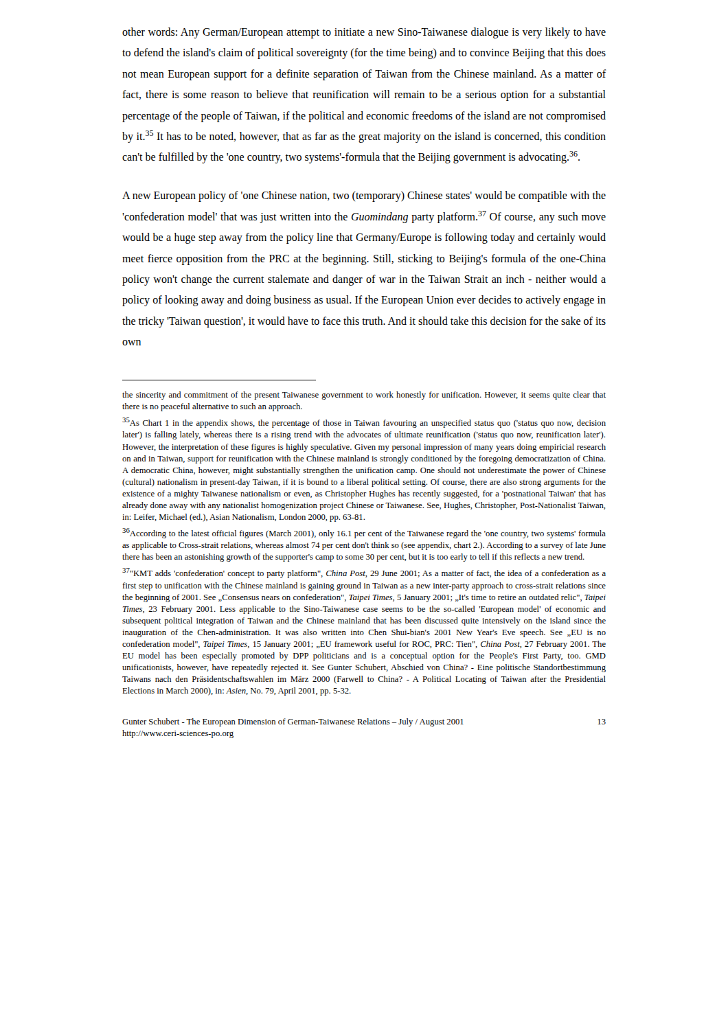other words: Any German/European attempt to initiate a new Sino-Taiwanese dialogue is very likely to have to defend the island's claim of political sovereignty (for the time being) and to convince Beijing that this does not mean European support for a definite separation of Taiwan from the Chinese mainland. As a matter of fact, there is some reason to believe that reunification will remain to be a serious option for a substantial percentage of the people of Taiwan, if the political and economic freedoms of the island are not compromised by it.35 It has to be noted, however, that as far as the great majority on the island is concerned, this condition can't be fulfilled by the 'one country, two systems'-formula that the Beijing government is advocating.36.
A new European policy of 'one Chinese nation, two (temporary) Chinese states' would be compatible with the 'confederation model' that was just written into the Guomindang party platform.37 Of course, any such move would be a huge step away from the policy line that Germany/Europe is following today and certainly would meet fierce opposition from the PRC at the beginning. Still, sticking to Beijing's formula of the one-China policy won't change the current stalemate and danger of war in the Taiwan Strait an inch - neither would a policy of looking away and doing business as usual. If the European Union ever decides to actively engage in the tricky 'Taiwan question', it would have to face this truth. And it should take this decision for the sake of its own
the sincerity and commitment of the present Taiwanese government to work honestly for unification. However, it seems quite clear that there is no peaceful alternative to such an approach.
35As Chart 1 in the appendix shows, the percentage of those in Taiwan favouring an unspecified status quo ('status quo now, decision later') is falling lately, whereas there is a rising trend with the advocates of ultimate reunification ('status quo now, reunification later'). However, the interpretation of these figures is highly speculative. Given my personal impression of many years doing empiricial research on and in Taiwan, support for reunification with the Chinese mainland is strongly conditioned by the foregoing democratization of China. A democratic China, however, might substantially strengthen the unification camp. One should not underestimate the power of Chinese (cultural) nationalism in present-day Taiwan, if it is bound to a liberal political setting. Of course, there are also strong arguments for the existence of a mighty Taiwanese nationalism or even, as Christopher Hughes has recently suggested, for a 'postnational Taiwan' that has already done away with any nationalist homogenization project Chinese or Taiwanese. See, Hughes, Christopher, Post-Nationalist Taiwan, in: Leifer, Michael (ed.), Asian Nationalism, London 2000, pp. 63-81.
36According to the latest official figures (March 2001), only 16.1 per cent of the Taiwanese regard the 'one country, two systems' formula as applicable to Cross-strait relations, whereas almost 74 per cent don't think so (see appendix, chart 2.). According to a survey of late June there has been an astonishing growth of the supporter's camp to some 30 per cent, but it is too early to tell if this reflects a new trend.
37"KMT adds 'confederation' concept to party platform", China Post, 29 June 2001; As a matter of fact, the idea of a confederation as a first step to unification with the Chinese mainland is gaining ground in Taiwan as a new inter-party approach to cross-strait relations since the beginning of 2001. See „Consensus nears on confederation", Taipei Times, 5 January 2001; „It's time to retire an outdated relic", Taipei Times, 23 February 2001. Less applicable to the Sino-Taiwanese case seems to be the so-called 'European model' of economic and subsequent political integration of Taiwan and the Chinese mainland that has been discussed quite intensively on the island since the inauguration of the Chen-administration. It was also written into Chen Shui-bian's 2001 New Year's Eve speech. See „EU is no confederation model", Taipei Times, 15 January 2001; „EU framework useful for ROC, PRC: Tien", China Post, 27 February 2001. The EU model has been especially promoted by DPP politicians and is a conceptual option for the People's First Party, too. GMD unificationists, however, have repeatedly rejected it. See Gunter Schubert, Abschied von China? - Eine politische Standortbestimmung Taiwans nach den Präsidentschaftswahlen im März 2000 (Farwell to China? - A Political Locating of Taiwan after the Presidential Elections in March 2000), in: Asien, No. 79, April 2001, pp. 5-32.
13 Gunter Schubert - The European Dimension of German-Taiwanese Relations – July / August 2001
http://www.ceri-sciences-po.org